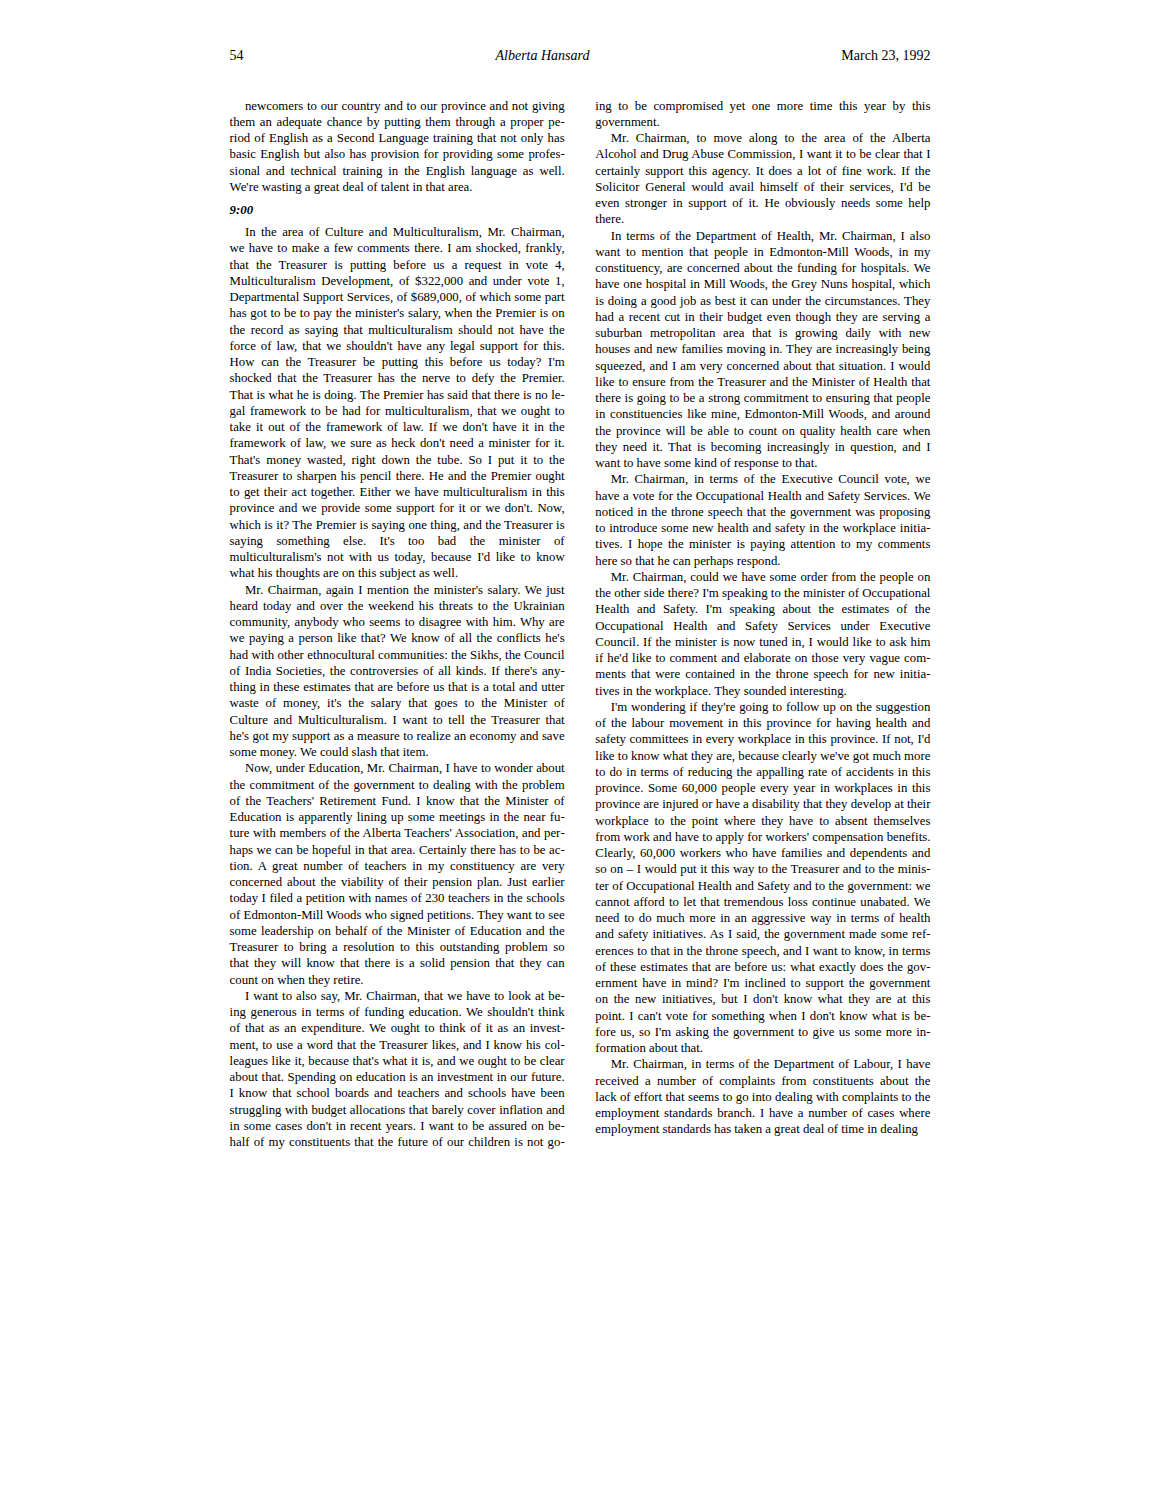54 Alberta Hansard March 23, 1992
newcomers to our country and to our province and not giving them an adequate chance by putting them through a proper period of English as a Second Language training that not only has basic English but also has provision for providing some professional and technical training in the English language as well. We're wasting a great deal of talent in that area.
9:00
In the area of Culture and Multiculturalism, Mr. Chairman, we have to make a few comments there. I am shocked, frankly, that the Treasurer is putting before us a request in vote 4, Multiculturalism Development, of $322,000 and under vote 1, Departmental Support Services, of $689,000, of which some part has got to be to pay the minister's salary, when the Premier is on the record as saying that multiculturalism should not have the force of law, that we shouldn't have any legal support for this. How can the Treasurer be putting this before us today? I'm shocked that the Treasurer has the nerve to defy the Premier. That is what he is doing. The Premier has said that there is no legal framework to be had for multiculturalism, that we ought to take it out of the framework of law. If we don't have it in the framework of law, we sure as heck don't need a minister for it. That's money wasted, right down the tube. So I put it to the Treasurer to sharpen his pencil there. He and the Premier ought to get their act together. Either we have multiculturalism in this province and we provide some support for it or we don't. Now, which is it? The Premier is saying one thing, and the Treasurer is saying something else. It's too bad the minister of multiculturalism's not with us today, because I'd like to know what his thoughts are on this subject as well.
Mr. Chairman, again I mention the minister's salary. We just heard today and over the weekend his threats to the Ukrainian community, anybody who seems to disagree with him. Why are we paying a person like that? We know of all the conflicts he's had with other ethnocultural communities: the Sikhs, the Council of India Societies, the controversies of all kinds. If there's anything in these estimates that are before us that is a total and utter waste of money, it's the salary that goes to the Minister of Culture and Multiculturalism. I want to tell the Treasurer that he's got my support as a measure to realize an economy and save some money. We could slash that item.
Now, under Education, Mr. Chairman, I have to wonder about the commitment of the government to dealing with the problem of the Teachers' Retirement Fund. I know that the Minister of Education is apparently lining up some meetings in the near future with members of the Alberta Teachers' Association, and perhaps we can be hopeful in that area. Certainly there has to be action. A great number of teachers in my constituency are very concerned about the viability of their pension plan. Just earlier today I filed a petition with names of 230 teachers in the schools of Edmonton-Mill Woods who signed petitions. They want to see some leadership on behalf of the Minister of Education and the Treasurer to bring a resolution to this outstanding problem so that they will know that there is a solid pension that they can count on when they retire.
I want to also say, Mr. Chairman, that we have to look at being generous in terms of funding education. We shouldn't think of that as an expenditure. We ought to think of it as an investment, to use a word that the Treasurer likes, and I know his colleagues like it, because that's what it is, and we ought to be clear about that. Spending on education is an investment in our future. I know that school boards and teachers and schools have been struggling with budget allocations that barely cover inflation and in some cases don't in recent years. I want to be assured on behalf of my constituents that the future of our children is not going to be compromised yet one more time this year by this government.
Mr. Chairman, to move along to the area of the Alberta Alcohol and Drug Abuse Commission, I want it to be clear that I certainly support this agency. It does a lot of fine work. If the Solicitor General would avail himself of their services, I'd be even stronger in support of it. He obviously needs some help there.
In terms of the Department of Health, Mr. Chairman, I also want to mention that people in Edmonton-Mill Woods, in my constituency, are concerned about the funding for hospitals. We have one hospital in Mill Woods, the Grey Nuns hospital, which is doing a good job as best it can under the circumstances. They had a recent cut in their budget even though they are serving a suburban metropolitan area that is growing daily with new houses and new families moving in. They are increasingly being squeezed, and I am very concerned about that situation. I would like to ensure from the Treasurer and the Minister of Health that there is going to be a strong commitment to ensuring that people in constituencies like mine, Edmonton-Mill Woods, and around the province will be able to count on quality health care when they need it. That is becoming increasingly in question, and I want to have some kind of response to that.
Mr. Chairman, in terms of the Executive Council vote, we have a vote for the Occupational Health and Safety Services. We noticed in the throne speech that the government was proposing to introduce some new health and safety in the workplace initiatives. I hope the minister is paying attention to my comments here so that he can perhaps respond.
Mr. Chairman, could we have some order from the people on the other side there? I'm speaking to the minister of Occupational Health and Safety. I'm speaking about the estimates of the Occupational Health and Safety Services under Executive Council. If the minister is now tuned in, I would like to ask him if he'd like to comment and elaborate on those very vague comments that were contained in the throne speech for new initiatives in the workplace. They sounded interesting.
I'm wondering if they're going to follow up on the suggestion of the labour movement in this province for having health and safety committees in every workplace in this province. If not, I'd like to know what they are, because clearly we've got much more to do in terms of reducing the appalling rate of accidents in this province. Some 60,000 people every year in workplaces in this province are injured or have a disability that they develop at their workplace to the point where they have to absent themselves from work and have to apply for workers' compensation benefits. Clearly, 60,000 workers who have families and dependents and so on – I would put it this way to the Treasurer and to the minister of Occupational Health and Safety and to the government: we cannot afford to let that tremendous loss continue unabated. We need to do much more in an aggressive way in terms of health and safety initiatives. As I said, the government made some references to that in the throne speech, and I want to know, in terms of these estimates that are before us: what exactly does the government have in mind? I'm inclined to support the government on the new initiatives, but I don't know what they are at this point. I can't vote for something when I don't know what is before us, so I'm asking the government to give us some more information about that.
Mr. Chairman, in terms of the Department of Labour, I have received a number of complaints from constituents about the lack of effort that seems to go into dealing with complaints to the employment standards branch. I have a number of cases where employment standards has taken a great deal of time in dealing